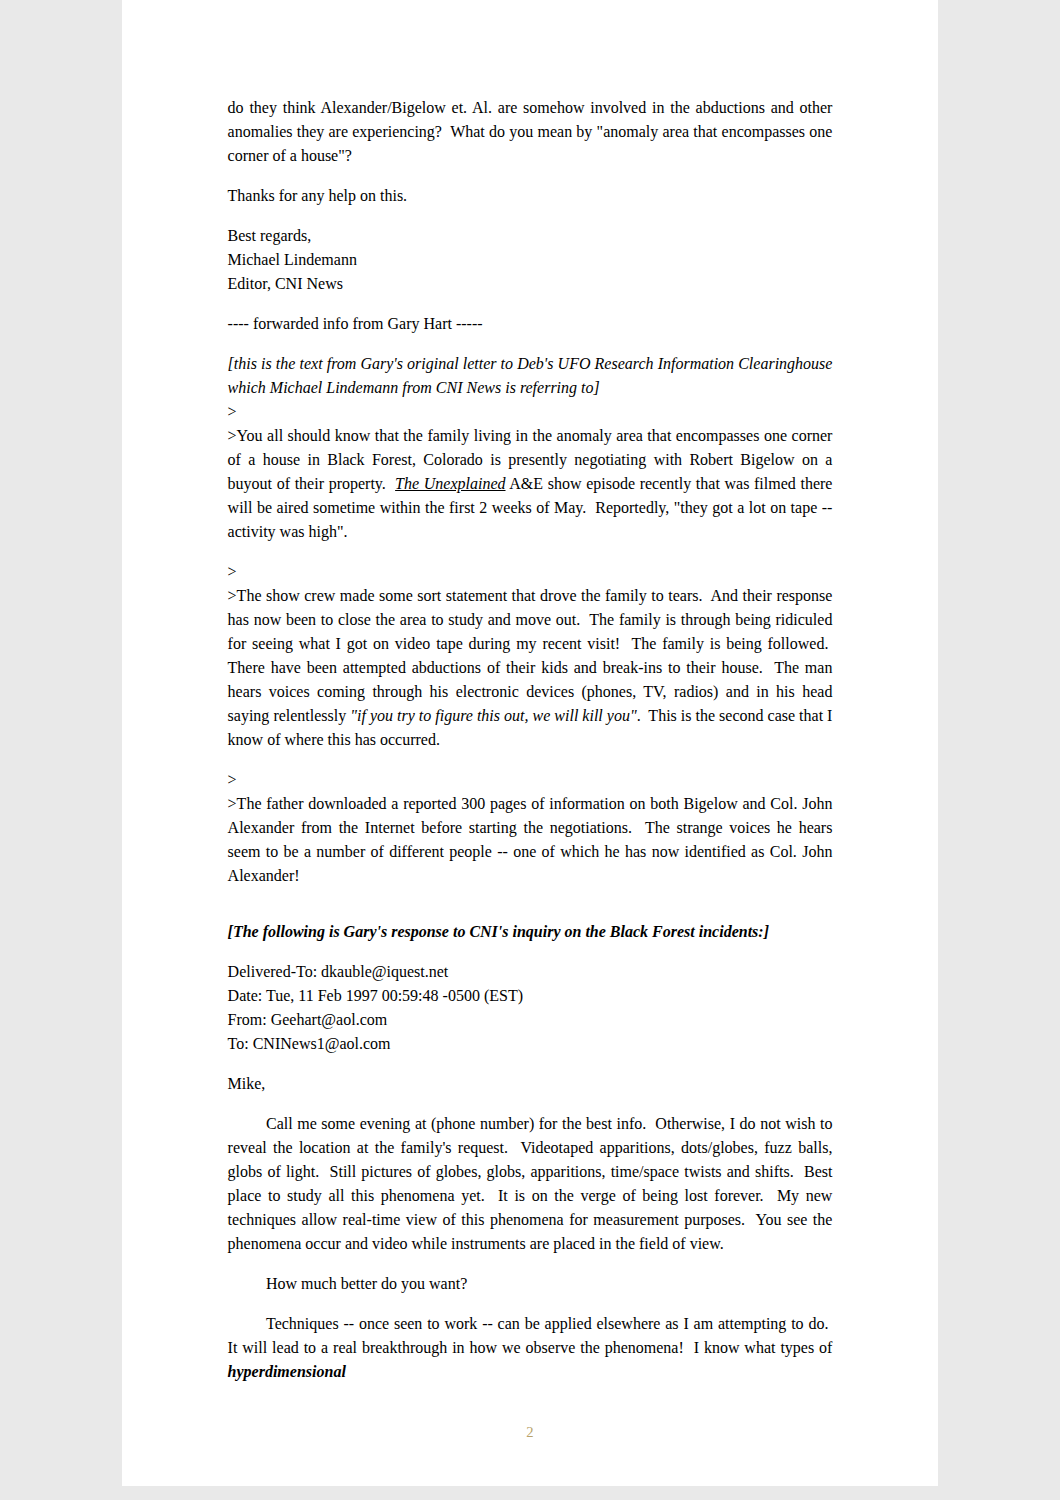do they think Alexander/Bigelow et. Al. are somehow involved in the abductions and other anomalies they are experiencing? What do you mean by "anomaly area that encompasses one corner of a house"?
Thanks for any help on this.
Best regards,
Michael Lindemann
Editor, CNI News
---- forwarded info from Gary Hart -----
[this is the text from Gary's original letter to Deb's UFO Research Information Clearinghouse which Michael Lindemann from CNI News is referring to]
>
>You all should know that the family living in the anomaly area that encompasses one corner of a house in Black Forest, Colorado is presently negotiating with Robert Bigelow on a buyout of their property. The Unexplained A&E show episode recently that was filmed there will be aired sometime within the first 2 weeks of May. Reportedly, "they got a lot on tape -- activity was high".
>
>The show crew made some sort statement that drove the family to tears. And their response has now been to close the area to study and move out. The family is through being ridiculed for seeing what I got on video tape during my recent visit! The family is being followed. There have been attempted abductions of their kids and break-ins to their house. The man hears voices coming through his electronic devices (phones, TV, radios) and in his head saying relentlessly "if you try to figure this out, we will kill you". This is the second case that I know of where this has occurred.
>
>The father downloaded a reported 300 pages of information on both Bigelow and Col. John Alexander from the Internet before starting the negotiations. The strange voices he hears seem to be a number of different people -- one of which he has now identified as Col. John Alexander!
[The following is Gary's response to CNI's inquiry on the Black Forest incidents:]
Delivered-To: dkauble@iquest.net
Date: Tue, 11 Feb 1997 00:59:48 -0500 (EST)
From: Geehart@aol.com
To: CNINews1@aol.com
Mike,
Call me some evening at (phone number) for the best info. Otherwise, I do not wish to reveal the location at the family's request. Videotaped apparitions, dots/globes, fuzz balls, globs of light. Still pictures of globes, globs, apparitions, time/space twists and shifts. Best place to study all this phenomena yet. It is on the verge of being lost forever. My new techniques allow real-time view of this phenomena for measurement purposes. You see the phenomena occur and video while instruments are placed in the field of view.
How much better do you want?
Techniques -- once seen to work -- can be applied elsewhere as I am attempting to do. It will lead to a real breakthrough in how we observe the phenomena! I know what types of hyperdimensional
2